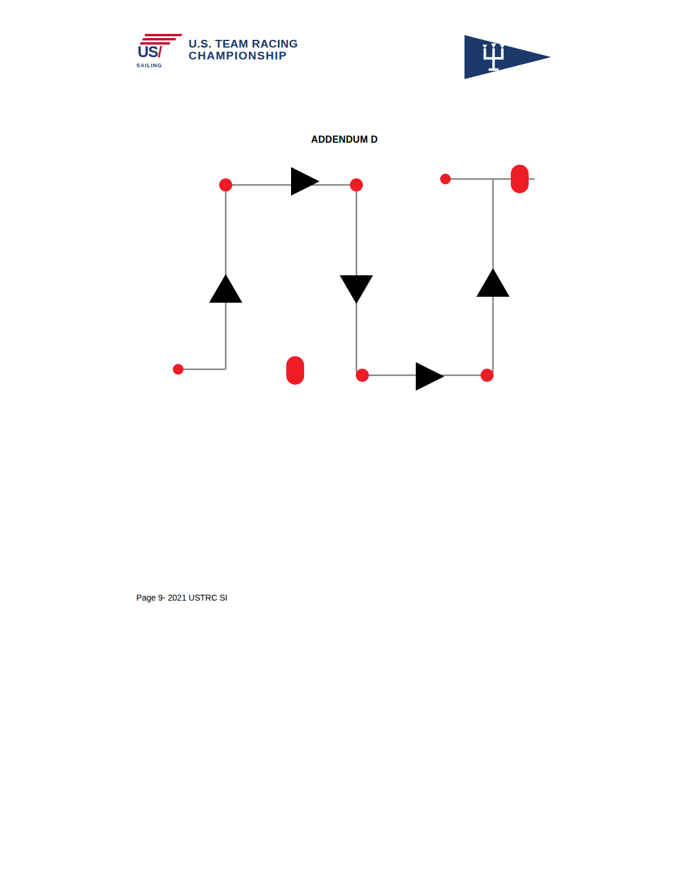US/
SAILING
U.S. TEAM RACING
CHAMPIONSHIP
ADDENDUM D
Page 9- 2021 USTRC SI